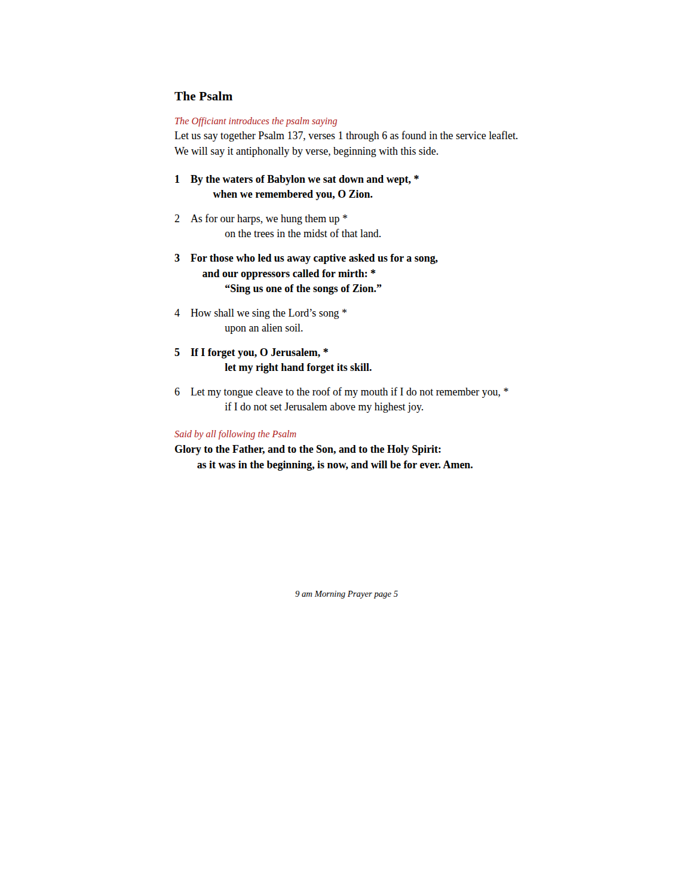The Psalm
The Officiant introduces the psalm saying
Let us say together Psalm 137, verses 1 through 6 as found in the service leaflet.
We will say it antiphonally by verse, beginning with this side.
1
By the waters of Babylon we sat down and wept, * when we remembered you, O Zion.
2
As for our harps, we hung them up * on the trees in the midst of that land.
3
For those who led us away captive asked us for a song, and our oppressors called for mirth: * “Sing us one of the songs of Zion.”
4
How shall we sing the Lord’s song * upon an alien soil.
5
If I forget you, O Jerusalem, * let my right hand forget its skill.
6
Let my tongue cleave to the roof of my mouth if I do not remember you, * if I do not set Jerusalem above my highest joy.
Said by all following the Psalm
Glory to the Father, and to the Son, and to the Holy Spirit: as it was in the beginning, is now, and will be for ever. Amen.
9 am Morning Prayer page 5